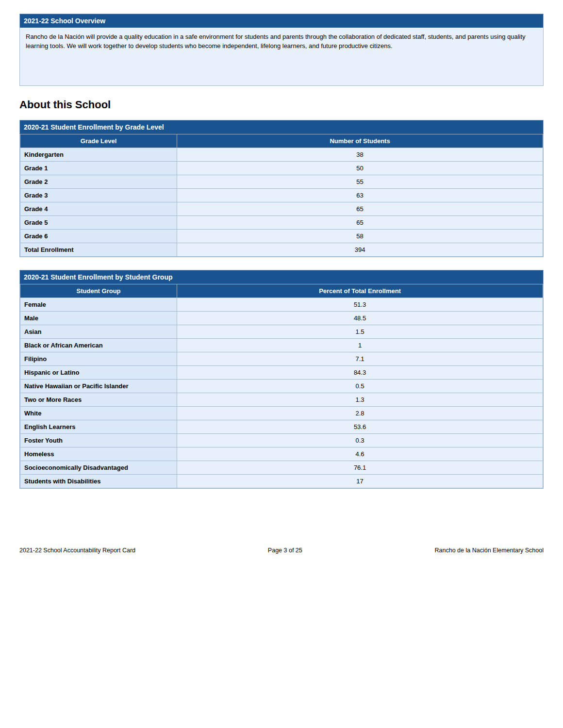2021-22 School Overview
Rancho de la Nación will provide a quality education in a safe environment for students and parents through the collaboration of dedicated staff, students, and parents using quality learning tools. We will work together to develop students who become independent, lifelong learners, and future productive citizens.
About this School
2020-21 Student Enrollment by Grade Level
| Grade Level | Number of Students |
| --- | --- |
| Kindergarten | 38 |
| Grade 1 | 50 |
| Grade 2 | 55 |
| Grade 3 | 63 |
| Grade 4 | 65 |
| Grade 5 | 65 |
| Grade 6 | 58 |
| Total Enrollment | 394 |
2020-21 Student Enrollment by Student Group
| Student Group | Percent of Total Enrollment |
| --- | --- |
| Female | 51.3 |
| Male | 48.5 |
| Asian | 1.5 |
| Black or African American | 1 |
| Filipino | 7.1 |
| Hispanic or Latino | 84.3 |
| Native Hawaiian or Pacific Islander | 0.5 |
| Two or More Races | 1.3 |
| White | 2.8 |
| English Learners | 53.6 |
| Foster Youth | 0.3 |
| Homeless | 4.6 |
| Socioeconomically Disadvantaged | 76.1 |
| Students with Disabilities | 17 |
2021-22 School Accountability Report Card
Page 3 of 25
Rancho de la Nación Elementary School